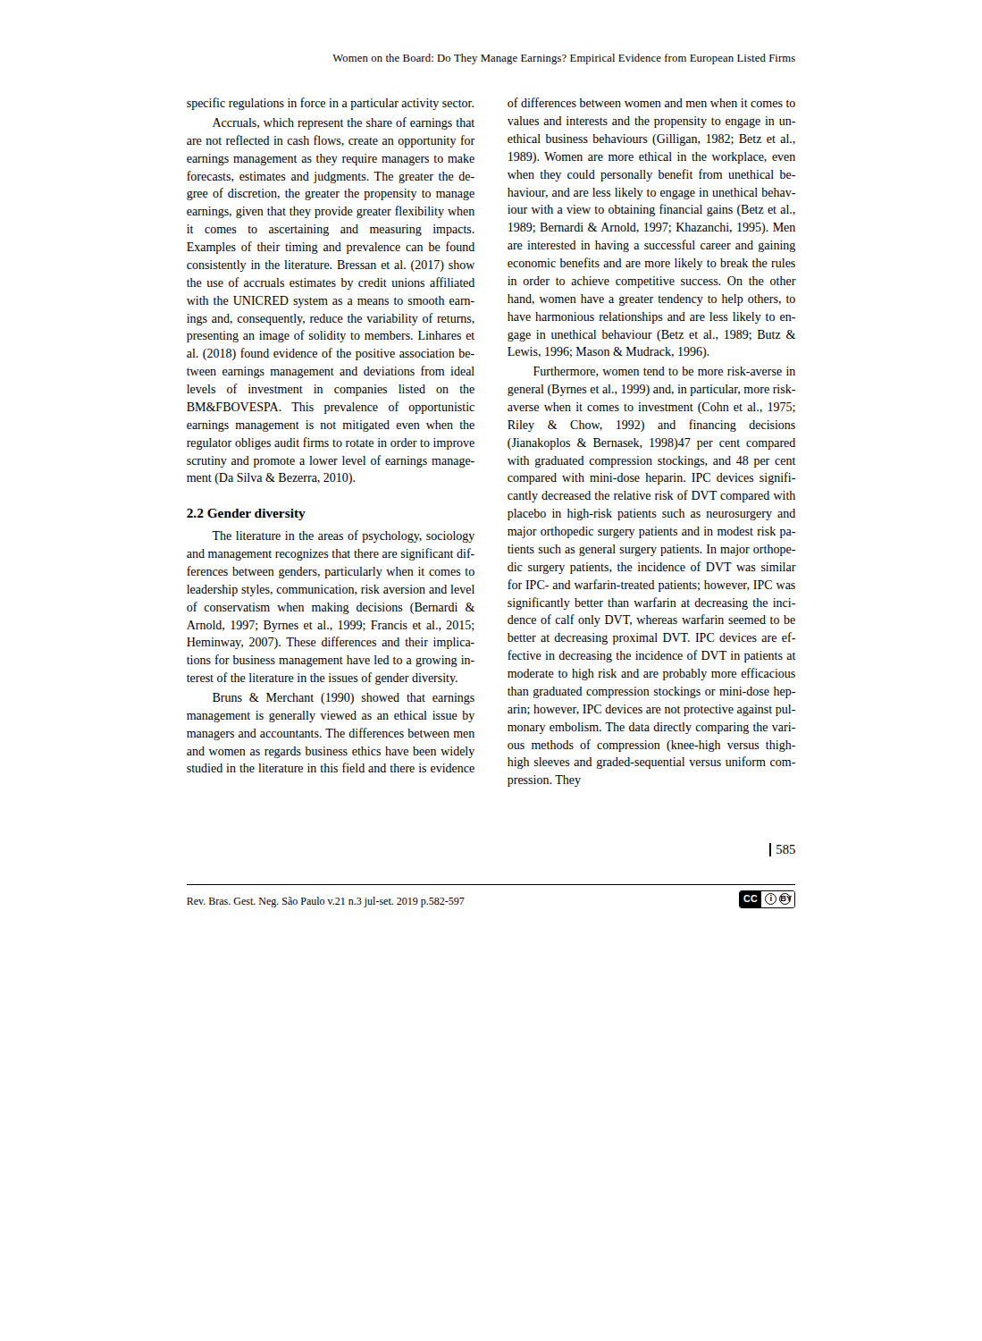Women on the Board: Do They Manage Earnings? Empirical Evidence from European Listed Firms
specific regulations in force in a particular activity sector.
Accruals, which represent the share of earnings that are not reflected in cash flows, create an opportunity for earnings management as they require managers to make forecasts, estimates and judgments. The greater the degree of discretion, the greater the propensity to manage earnings, given that they provide greater flexibility when it comes to ascertaining and measuring impacts. Examples of their timing and prevalence can be found consistently in the literature. Bressan et al. (2017) show the use of accruals estimates by credit unions affiliated with the UNICRED system as a means to smooth earnings and, consequently, reduce the variability of returns, presenting an image of solidity to members. Linhares et al. (2018) found evidence of the positive association between earnings management and deviations from ideal levels of investment in companies listed on the BM&FBOVESPA. This prevalence of opportunistic earnings management is not mitigated even when the regulator obliges audit firms to rotate in order to improve scrutiny and promote a lower level of earnings management (Da Silva & Bezerra, 2010).
2.2 Gender diversity
The literature in the areas of psychology, sociology and management recognizes that there are significant differences between genders, particularly when it comes to leadership styles, communication, risk aversion and level of conservatism when making decisions (Bernardi & Arnold, 1997; Byrnes et al., 1999; Francis et al., 2015; Heminway, 2007). These differences and their implications for business management have led to a growing interest of the literature in the issues of gender diversity.
Bruns & Merchant (1990) showed that earnings management is generally viewed as an ethical issue by managers and accountants. The differences between men and women as regards business ethics have been widely studied in the literature in this field and there is evidence of differences between women and men when it comes to values and interests and the propensity to engage in unethical business behaviours (Gilligan, 1982; Betz et al., 1989). Women are more ethical in the workplace, even when they could personally benefit from unethical behaviour, and are less likely to engage in unethical behaviour with a view to obtaining financial gains (Betz et al., 1989; Bernardi & Arnold, 1997; Khazanchi, 1995). Men are interested in having a successful career and gaining economic benefits and are more likely to break the rules in order to achieve competitive success. On the other hand, women have a greater tendency to help others, to have harmonious relationships and are less likely to engage in unethical behaviour (Betz et al., 1989; Butz & Lewis, 1996; Mason & Mudrack, 1996).
Furthermore, women tend to be more risk-averse in general (Byrnes et al., 1999) and, in particular, more risk-averse when it comes to investment (Cohn et al., 1975; Riley & Chow, 1992) and financing decisions (Jianakoplos & Bernasek, 1998)47 per cent compared with graduated compression stockings, and 48 per cent compared with mini-dose heparin. IPC devices significantly decreased the relative risk of DVT compared with placebo in high-risk patients such as neurosurgery and major orthopedic surgery patients and in modest risk patients such as general surgery patients. In major orthopedic surgery patients, the incidence of DVT was similar for IPC- and warfarin-treated patients; however, IPC was significantly better than warfarin at decreasing the incidence of calf only DVT, whereas warfarin seemed to be better at decreasing proximal DVT. IPC devices are effective in decreasing the incidence of DVT in patients at moderate to high risk and are probably more efficacious than graduated compression stockings or mini-dose heparin; however, IPC devices are not protective against pulmonary embolism. The data directly comparing the various methods of compression (knee-high versus thigh-high sleeves and graded-sequential versus uniform compression. They
585
Rev. Bras. Gest. Neg. São Paulo v.21 n.3 jul-set. 2019 p.582-597
CC iBY